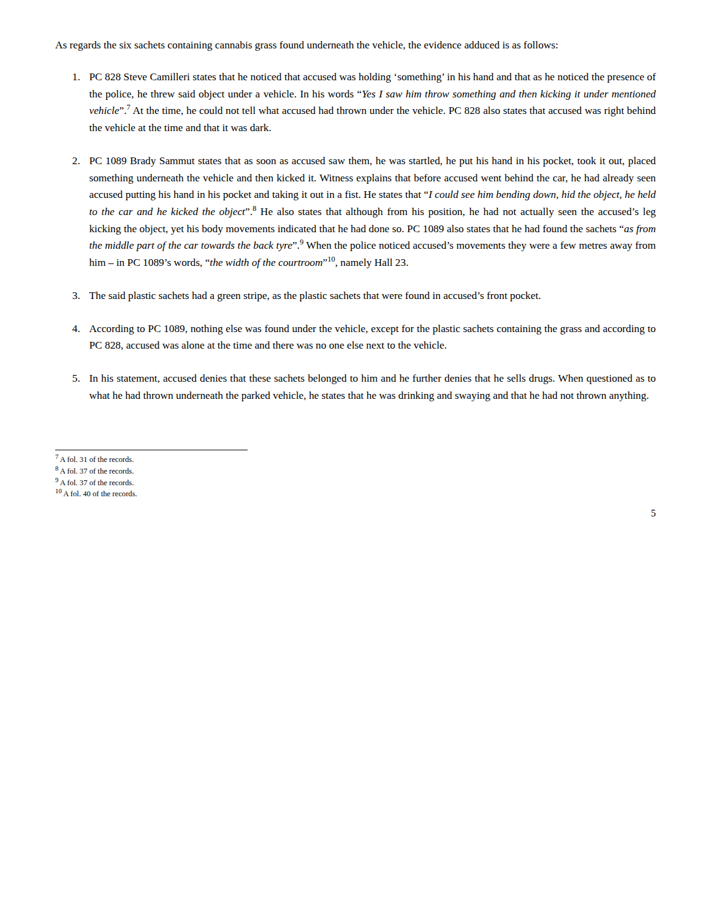As regards the six sachets containing cannabis grass found underneath the vehicle, the evidence adduced is as follows:
PC 828 Steve Camilleri states that he noticed that accused was holding ‘something’ in his hand and that as he noticed the presence of the police, he threw said object under a vehicle. In his words “Yes I saw him throw something and then kicking it under mentioned vehicle”.7 At the time, he could not tell what accused had thrown under the vehicle. PC 828 also states that accused was right behind the vehicle at the time and that it was dark.
PC 1089 Brady Sammut states that as soon as accused saw them, he was startled, he put his hand in his pocket, took it out, placed something underneath the vehicle and then kicked it. Witness explains that before accused went behind the car, he had already seen accused putting his hand in his pocket and taking it out in a fist. He states that “I could see him bending down, hid the object, he held to the car and he kicked the object”.8 He also states that although from his position, he had not actually seen the accused’s leg kicking the object, yet his body movements indicated that he had done so. PC 1089 also states that he had found the sachets “as from the middle part of the car towards the back tyre”.9 When the police noticed accused’s movements they were a few metres away from him – in PC 1089’s words, “the width of the courtroom”10, namely Hall 23.
The said plastic sachets had a green stripe, as the plastic sachets that were found in accused’s front pocket.
According to PC 1089, nothing else was found under the vehicle, except for the plastic sachets containing the grass and according to PC 828, accused was alone at the time and there was no one else next to the vehicle.
In his statement, accused denies that these sachets belonged to him and he further denies that he sells drugs. When questioned as to what he had thrown underneath the parked vehicle, he states that he was drinking and swaying and that he had not thrown anything.
7 A fol. 31 of the records.
8 A fol. 37 of the records.
9 A fol. 37 of the records.
10 A fol. 40 of the records.
5